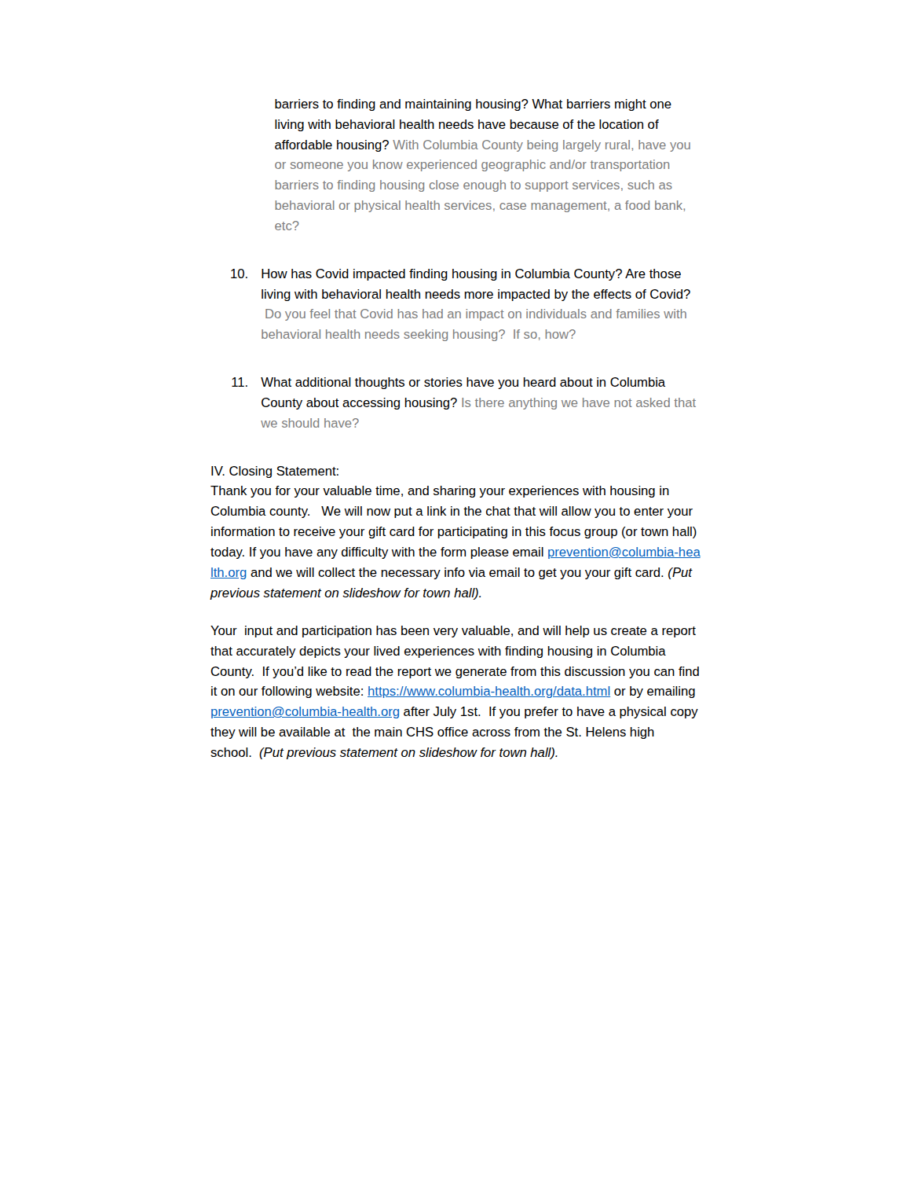barriers to finding and maintaining housing? What barriers might one living with behavioral health needs have because of the location of affordable housing? With Columbia County being largely rural, have you or someone you know experienced geographic and/or transportation barriers to finding housing close enough to support services, such as behavioral or physical health services, case management, a food bank, etc?
How has Covid impacted finding housing in Columbia County? Are those living with behavioral health needs more impacted by the effects of Covid? Do you feel that Covid has had an impact on individuals and families with behavioral health needs seeking housing? If so, how?
What additional thoughts or stories have you heard about in Columbia County about accessing housing? Is there anything we have not asked that we should have?
IV. Closing Statement:
Thank you for your valuable time, and sharing your experiences with housing in Columbia county. We will now put a link in the chat that will allow you to enter your information to receive your gift card for participating in this focus group (or town hall) today. If you have any difficulty with the form please email prevention@columbia-health.org and we will collect the necessary info via email to get you your gift card. (Put previous statement on slideshow for town hall).
Your input and participation has been very valuable, and will help us create a report that accurately depicts your lived experiences with finding housing in Columbia County. If you’d like to read the report we generate from this discussion you can find it on our following website: https://www.columbia-health.org/data.html or by emailing prevention@columbia-health.org after July 1st. If you prefer to have a physical copy they will be available at the main CHS office across from the St. Helens high school. (Put previous statement on slideshow for town hall).